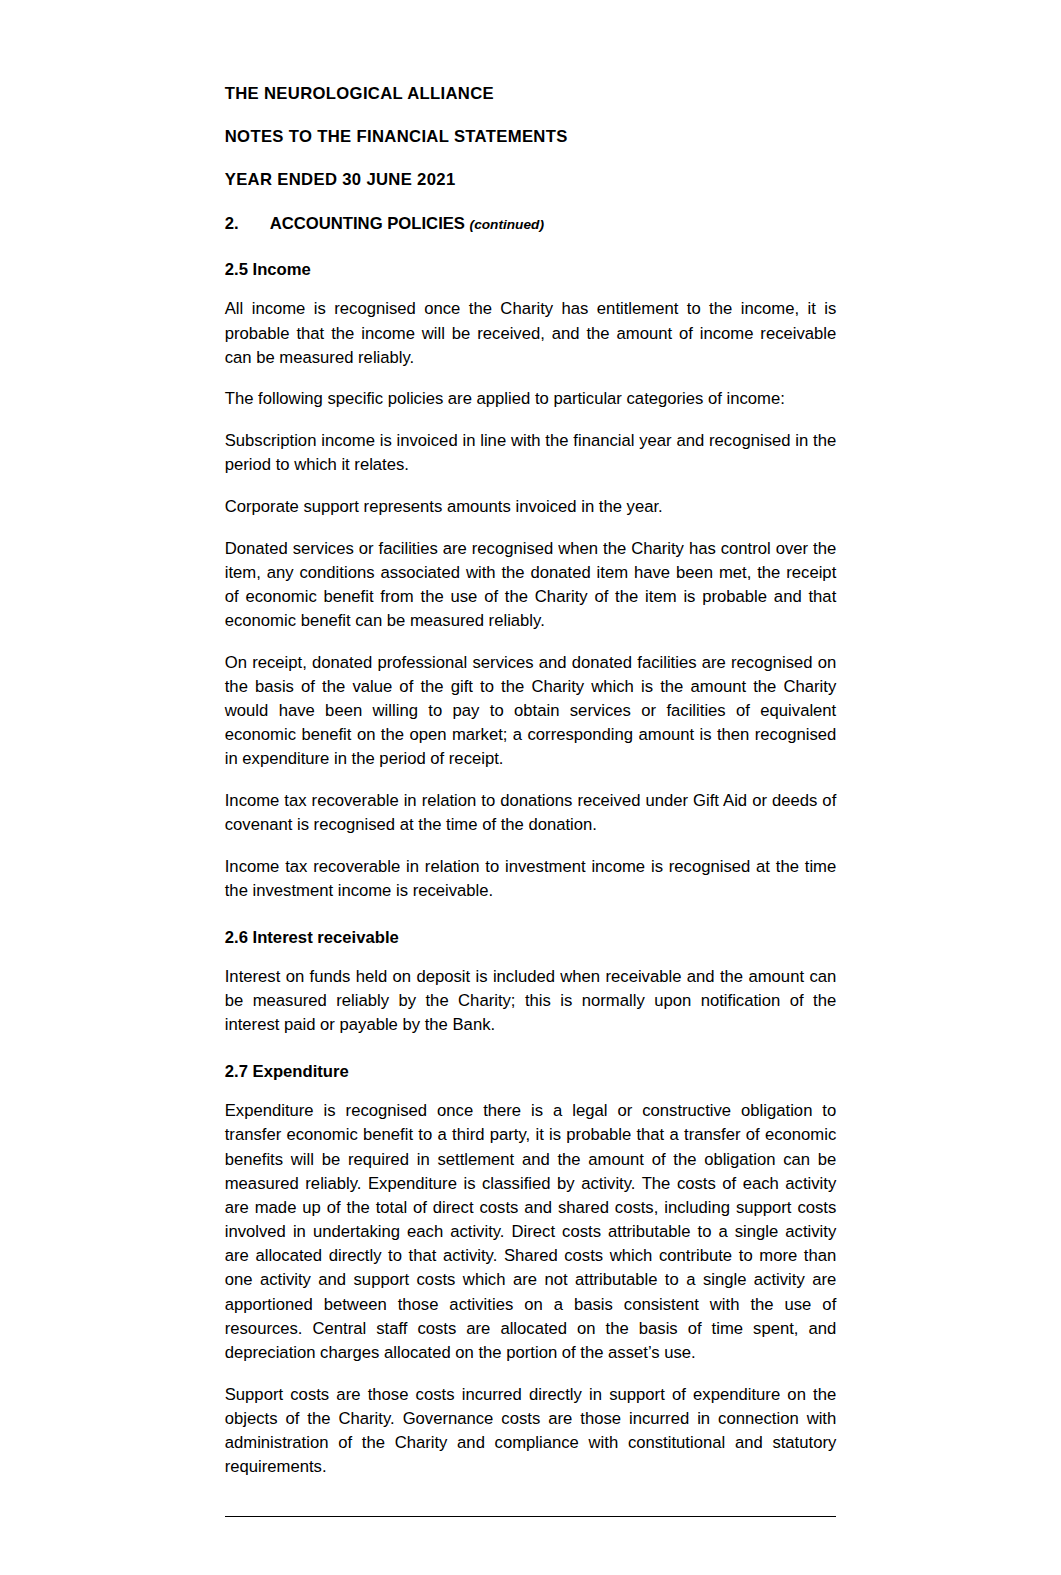THE NEUROLOGICAL ALLIANCE
NOTES TO THE FINANCIAL STATEMENTS
YEAR ENDED 30 JUNE 2021
2. ACCOUNTING POLICIES (continued)
2.5 Income
All income is recognised once the Charity has entitlement to the income, it is probable that the income will be received, and the amount of income receivable can be measured reliably.
The following specific policies are applied to particular categories of income:
Subscription income is invoiced in line with the financial year and recognised in the period to which it relates.
Corporate support represents amounts invoiced in the year.
Donated services or facilities are recognised when the Charity has control over the item, any conditions associated with the donated item have been met, the receipt of economic benefit from the use of the Charity of the item is probable and that economic benefit can be measured reliably.
On receipt, donated professional services and donated facilities are recognised on the basis of the value of the gift to the Charity which is the amount the Charity would have been willing to pay to obtain services or facilities of equivalent economic benefit on the open market; a corresponding amount is then recognised in expenditure in the period of receipt.
Income tax recoverable in relation to donations received under Gift Aid or deeds of covenant is recognised at the time of the donation.
Income tax recoverable in relation to investment income is recognised at the time the investment income is receivable.
2.6 Interest receivable
Interest on funds held on deposit is included when receivable and the amount can be measured reliably by the Charity; this is normally upon notification of the interest paid or payable by the Bank.
2.7 Expenditure
Expenditure is recognised once there is a legal or constructive obligation to transfer economic benefit to a third party, it is probable that a transfer of economic benefits will be required in settlement and the amount of the obligation can be measured reliably. Expenditure is classified by activity. The costs of each activity are made up of the total of direct costs and shared costs, including support costs involved in undertaking each activity. Direct costs attributable to a single activity are allocated directly to that activity. Shared costs which contribute to more than one activity and support costs which are not attributable to a single activity are apportioned between those activities on a basis consistent with the use of resources. Central staff costs are allocated on the basis of time spent, and depreciation charges allocated on the portion of the asset’s use.
Support costs are those costs incurred directly in support of expenditure on the objects of the Charity. Governance costs are those incurred in connection with administration of the Charity and compliance with constitutional and statutory requirements.